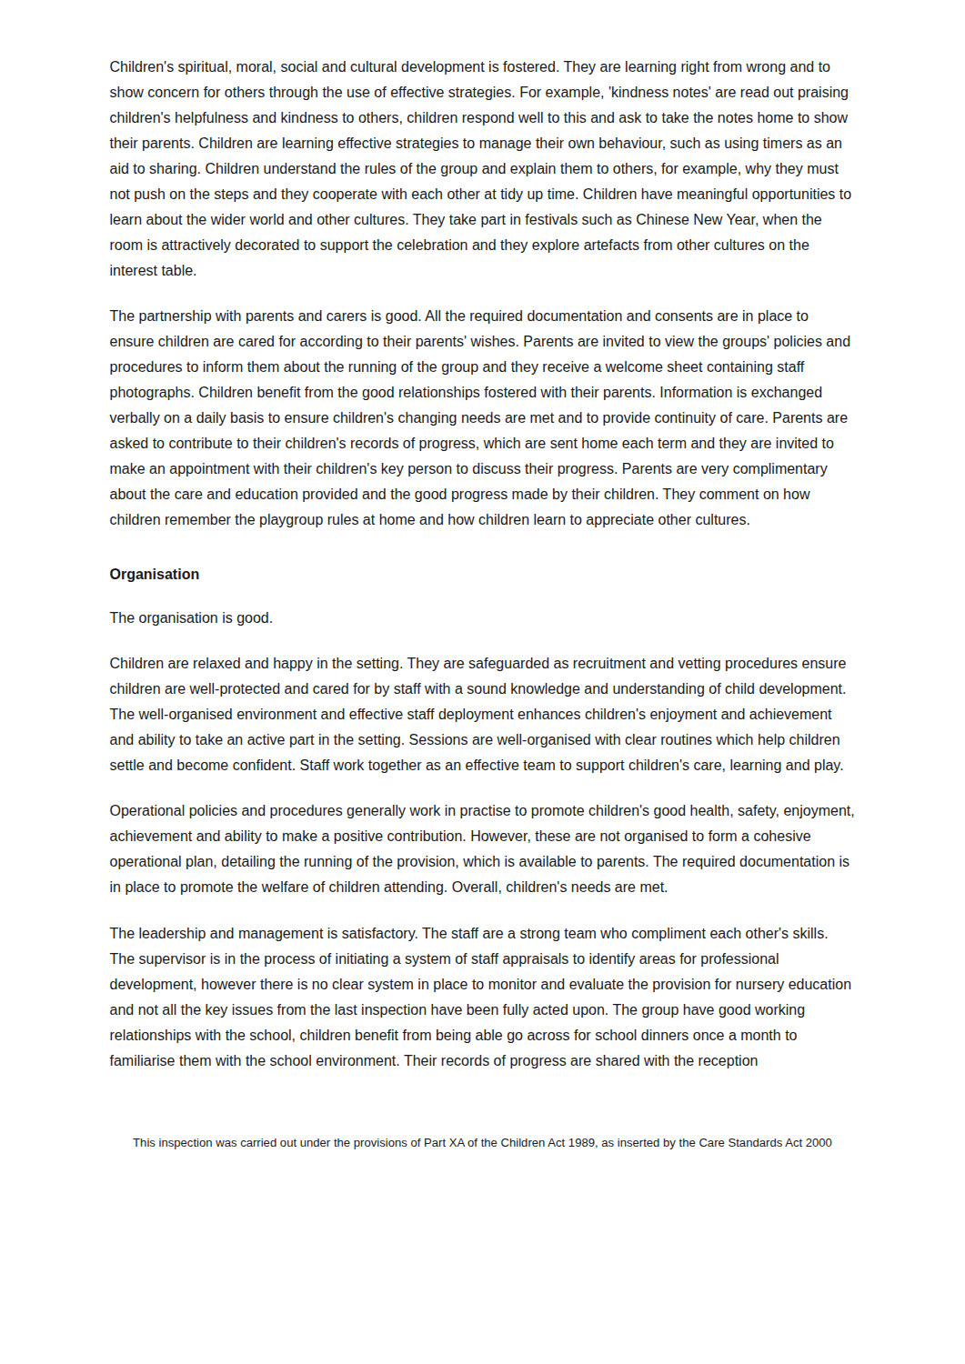Children's spiritual, moral, social and cultural development is fostered. They are learning right from wrong and to show concern for others through the use of effective strategies. For example, 'kindness notes' are read out praising children's helpfulness and kindness to others, children respond well to this and ask to take the notes home to show their parents. Children are learning effective strategies to manage their own behaviour, such as using timers as an aid to sharing. Children understand the rules of the group and explain them to others, for example, why they must not push on the steps and they cooperate with each other at tidy up time. Children have meaningful opportunities to learn about the wider world and other cultures. They take part in festivals such as Chinese New Year, when the room is attractively decorated to support the celebration and they explore artefacts from other cultures on the interest table.
The partnership with parents and carers is good. All the required documentation and consents are in place to ensure children are cared for according to their parents' wishes. Parents are invited to view the groups' policies and procedures to inform them about the running of the group and they receive a welcome sheet containing staff photographs. Children benefit from the good relationships fostered with their parents. Information is exchanged verbally on a daily basis to ensure children's changing needs are met and to provide continuity of care. Parents are asked to contribute to their children's records of progress, which are sent home each term and they are invited to make an appointment with their children's key person to discuss their progress. Parents are very complimentary about the care and education provided and the good progress made by their children. They comment on how children remember the playgroup rules at home and how children learn to appreciate other cultures.
Organisation
The organisation is good.
Children are relaxed and happy in the setting. They are safeguarded as recruitment and vetting procedures ensure children are well-protected and cared for by staff with a sound knowledge and understanding of child development. The well-organised environment and effective staff deployment enhances children's enjoyment and achievement and ability to take an active part in the setting. Sessions are well-organised with clear routines which help children settle and become confident. Staff work together as an effective team to support children's care, learning and play.
Operational policies and procedures generally work in practise to promote children's good health, safety, enjoyment, achievement and ability to make a positive contribution. However, these are not organised to form a cohesive operational plan, detailing the running of the provision, which is available to parents. The required documentation is in place to promote the welfare of children attending. Overall, children's needs are met.
The leadership and management is satisfactory. The staff are a strong team who compliment each other's skills. The supervisor is in the process of initiating a system of staff appraisals to identify areas for professional development, however there is no clear system in place to monitor and evaluate the provision for nursery education and not all the key issues from the last inspection have been fully acted upon. The group have good working relationships with the school, children benefit from being able go across for school dinners once a month to familiarise them with the school environment. Their records of progress are shared with the reception
This inspection was carried out under the provisions of Part XA of the Children Act 1989, as inserted by the Care Standards Act 2000